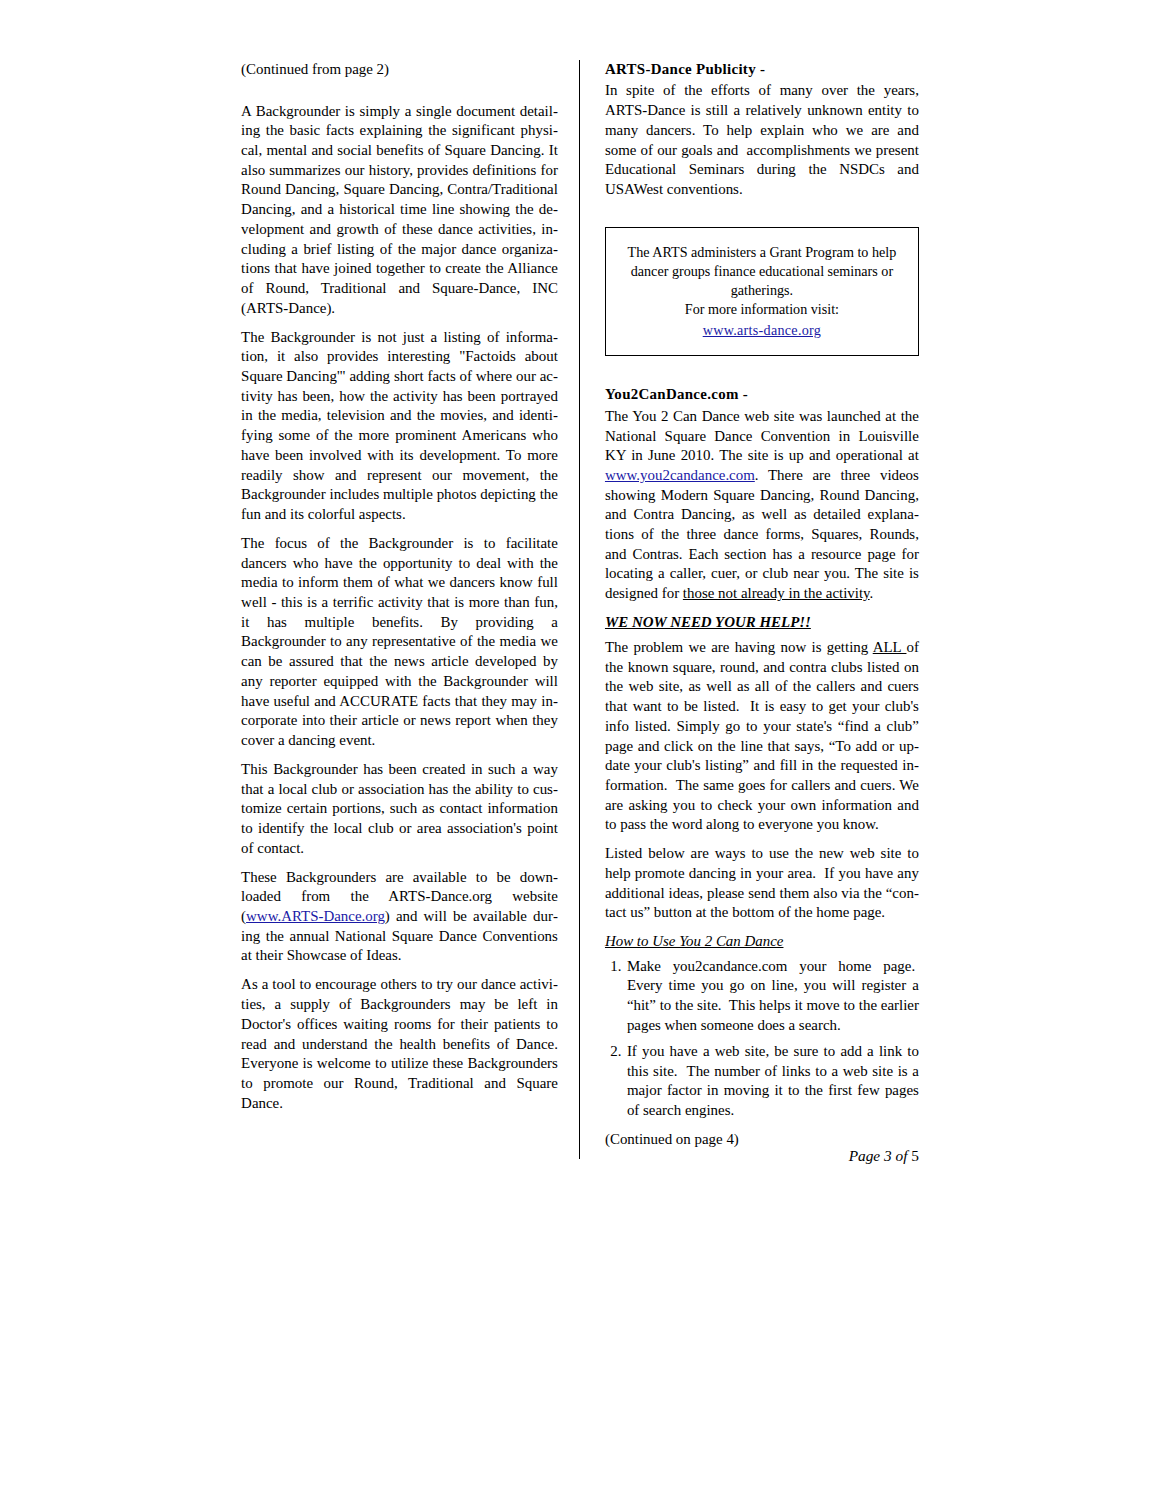(Continued from page 2)
A Backgrounder is simply a single document detailing the basic facts explaining the significant physical, mental and social benefits of Square Dancing. It also summarizes our history, provides definitions for Round Dancing, Square Dancing, Contra/Traditional Dancing, and a historical time line showing the development and growth of these dance activities, including a brief listing of the major dance organizations that have joined together to create the Alliance of Round, Traditional and Square-Dance, INC (ARTS-Dance).
The Backgrounder is not just a listing of information, it also provides interesting "Factoids about Square Dancing'" adding short facts of where our activity has been, how the activity has been portrayed in the media, television and the movies, and identifying some of the more prominent Americans who have been involved with its development. To more readily show and represent our movement, the Backgrounder includes multiple photos depicting the fun and its colorful aspects.
The focus of the Backgrounder is to facilitate dancers who have the opportunity to deal with the media to inform them of what we dancers know full well - this is a terrific activity that is more than fun, it has multiple benefits. By providing a Backgrounder to any representative of the media we can be assured that the news article developed by any reporter equipped with the Backgrounder will have useful and ACCURATE facts that they may incorporate into their article or news report when they cover a dancing event.
This Backgrounder has been created in such a way that a local club or association has the ability to customize certain portions, such as contact information to identify the local club or area association's point of contact.
These Backgrounders are available to be downloaded from the ARTS-Dance.org website (www.ARTS-Dance.org) and will be available during the annual National Square Dance Conventions at their Showcase of Ideas.
As a tool to encourage others to try our dance activities, a supply of Backgrounders may be left in Doctor's offices waiting rooms for their patients to read and understand the health benefits of Dance. Everyone is welcome to utilize these Backgrounders to promote our Round, Traditional and Square Dance.
ARTS-Dance Publicity -
In spite of the efforts of many over the years, ARTS-Dance is still a relatively unknown entity to many dancers. To help explain who we are and some of our goals and accomplishments we present Educational Seminars during the NSDCs and USAWest conventions.
The ARTS administers a Grant Program to help dancer groups finance educational seminars or gatherings.
For more information visit:
www.arts-dance.org
You2CanDance.com -
The You 2 Can Dance web site was launched at the National Square Dance Convention in Louisville KY in June 2010. The site is up and operational at www.you2candance.com. There are three videos showing Modern Square Dancing, Round Dancing, and Contra Dancing, as well as detailed explanations of the three dance forms, Squares, Rounds, and Contras. Each section has a resource page for locating a caller, cuer, or club near you. The site is designed for those not already in the activity.
WE NOW NEED YOUR HELP!!
The problem we are having now is getting ALL of the known square, round, and contra clubs listed on the web site, as well as all of the callers and cuers that want to be listed. It is easy to get your club's info listed. Simply go to your state's “find a club” page and click on the line that says, “To add or update your club's listing” and fill in the requested information. The same goes for callers and cuers. We are asking you to check your own information and to pass the word along to everyone you know.
Listed below are ways to use the new web site to help promote dancing in your area. If you have any additional ideas, please send them also via the “contact us” button at the bottom of the home page.
How to Use You 2 Can Dance
Make you2candance.com your home page. Every time you go on line, you will register a “hit” to the site. This helps it move to the earlier pages when someone does a search.
If you have a web site, be sure to add a link to this site. The number of links to a web site is a major factor in moving it to the first few pages of search engines.
(Continued on page 4)
Page 3 of 5